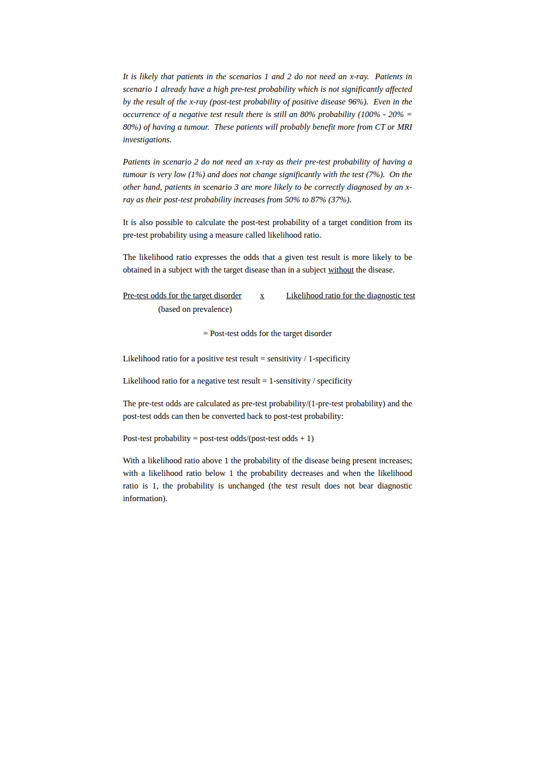It is likely that patients in the scenarios 1 and 2 do not need an x-ray. Patients in scenario 1 already have a high pre-test probability which is not significantly affected by the result of the x-ray (post-test probability of positive disease 96%). Even in the occurrence of a negative test result there is still an 80% probability (100% - 20% = 80%) of having a tumour. These patients will probably benefit more from CT or MRI investigations.
Patients in scenario 2 do not need an x-ray as their pre-test probability of having a tumour is very low (1%) and does not change significantly with the test (7%). On the other hand, patients in scenario 3 are more likely to be correctly diagnosed by an x-ray as their post-test probability increases from 50% to 87% (37%).
It is also possible to calculate the post-test probability of a target condition from its pre-test probability using a measure called likelihood ratio.
The likelihood ratio expresses the odds that a given test result is more likely to be obtained in a subject with the target disease than in a subject without the disease.
Pre-test odds for the target disorder x Likelihood ratio for the diagnostic test (based on prevalence)
= Post-test odds for the target disorder
Likelihood ratio for a positive test result = sensitivity / 1-specificity
Likelihood ratio for a negative test result = 1-sensitivity / specificity
The pre-test odds are calculated as pre-test probability/(1-pre-test probability) and the post-test odds can then be converted back to post-test probability:
Post-test probability = post-test odds/(post-test odds + 1)
With a likelihood ratio above 1 the probability of the disease being present increases; with a likelihood ratio below 1 the probability decreases and when the likelihood ratio is 1, the probability is unchanged (the test result does not bear diagnostic information).